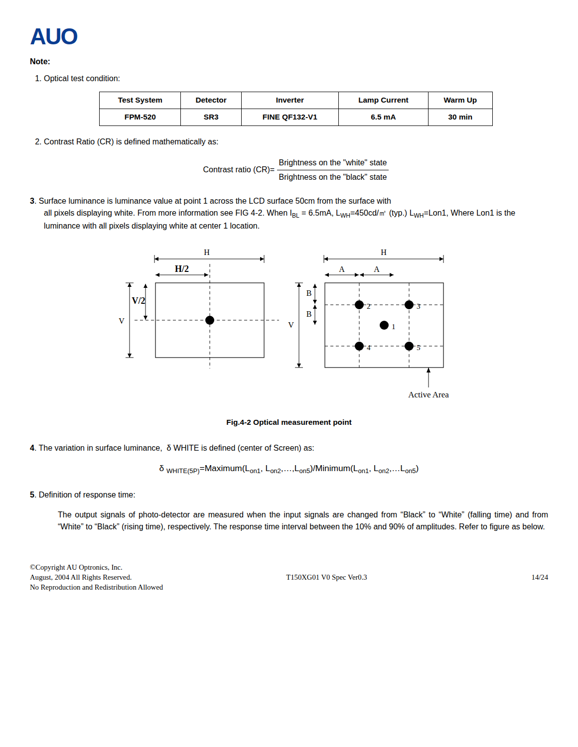AUO
Note:
Optical test condition:
| Test System | Detector | Inverter | Lamp Current | Warm Up |
| --- | --- | --- | --- | --- |
| FPM-520 | SR3 | FINE QF132-V1 | 6.5 mA | 30 min |
Contrast Ratio (CR) is defined mathematically as:
Contrast ratio (CR)= Brightness on the "white" state Brightness on the "black" state
3. Surface luminance is luminance value at point 1 across the LCD surface 50cm from the surface with
all pixels displaying white. From more information see FIG 4-2. When IBL = 6.5mA, LWH=450cd/㎡ (typ.) LWH=Lon1, Where Lon1 is the luminance with all pixels displaying white at center 1 location.
H H/2 V V/2 H A A V B B 2 3 1 4 5 Active Area
Fig.4-2 Optical measurement point
4. The variation in surface luminance, δ WHITE is defined (center of Screen) as:
δ WHITE(5P)=Maximum(Lon1, Lon2,…,Lon5)/Minimum(Lon1, Lon2,…Lon5)
5. Definition of response time:
The output signals of photo-detector are measured when the input signals are changed from “Black” to “White” (falling time) and from “White” to “Black” (rising time), respectively. The response time interval between the 10% and 90% of amplitudes. Refer to figure as below.
©Copyright AU Optronics, Inc.
August, 2004 All Rights Reserved.
T150XG01 V0 Spec Ver0.3
14/24
No Reproduction and Redistribution Allowed